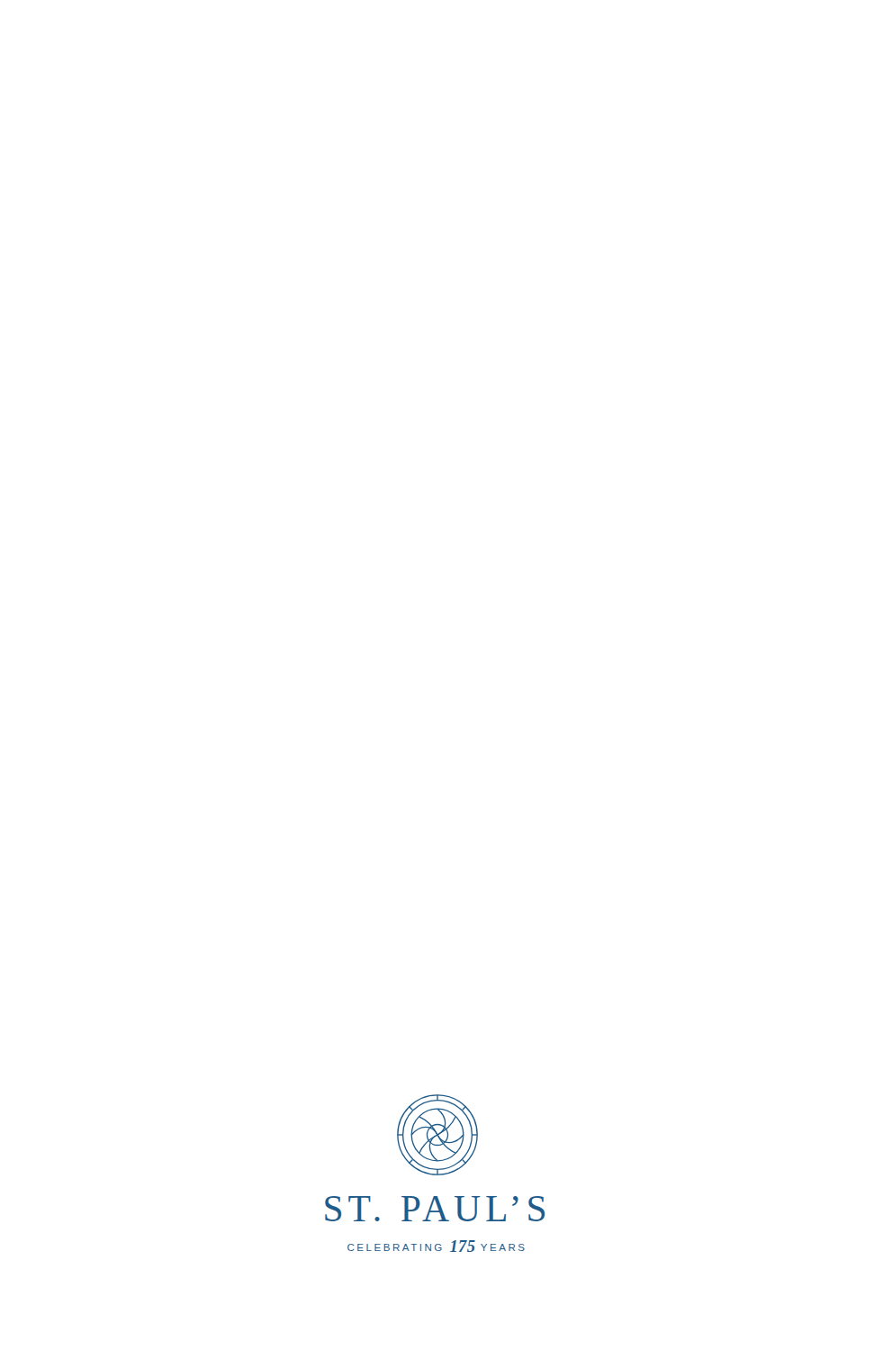ST. PAUL’S
Celebrating 175 Years